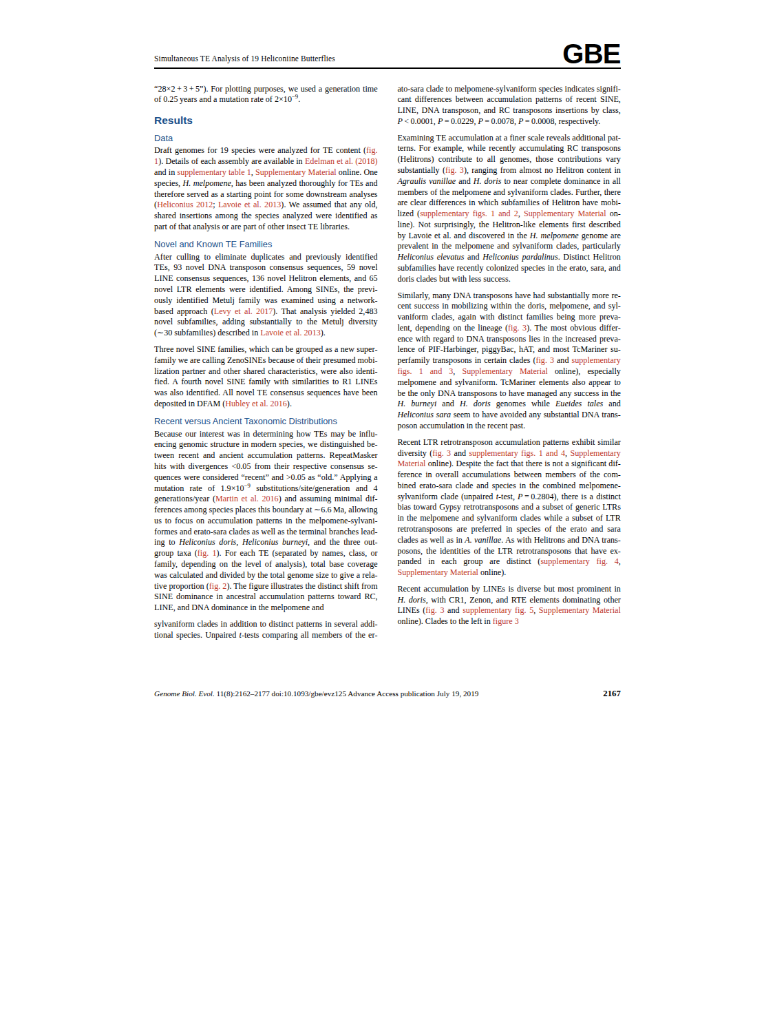Simultaneous TE Analysis of 19 Heliconiine Butterflies
GBE
“28×2 + 3 + 5”). For plotting purposes, we used a generation time of 0.25 years and a mutation rate of 2×10−9.
Results
Data
Draft genomes for 19 species were analyzed for TE content (fig. 1). Details of each assembly are available in Edelman et al. (2018) and in supplementary table 1, Supplementary Material online. One species, H. melpomene, has been analyzed thoroughly for TEs and therefore served as a starting point for some downstream analyses (Heliconius 2012; Lavoie et al. 2013). We assumed that any old, shared insertions among the species analyzed were identified as part of that analysis or are part of other insect TE libraries.
Novel and Known TE Families
After culling to eliminate duplicates and previously identified TEs, 93 novel DNA transposon consensus sequences, 59 novel LINE consensus sequences, 136 novel Helitron elements, and 65 novel LTR elements were identified. Among SINEs, the previously identified Metulj family was examined using a network-based approach (Levy et al. 2017). That analysis yielded 2,483 novel subfamilies, adding substantially to the Metulj diversity (∼30 subfamilies) described in Lavoie et al. 2013).
Three novel SINE families, which can be grouped as a new superfamily we are calling ZenoSINEs because of their presumed mobilization partner and other shared characteristics, were also identified. A fourth novel SINE family with similarities to R1 LINEs was also identified. All novel TE consensus sequences have been deposited in DFAM (Hubley et al. 2016).
Recent versus Ancient Taxonomic Distributions
Because our interest was in determining how TEs may be influencing genomic structure in modern species, we distinguished between recent and ancient accumulation patterns. RepeatMasker hits with divergences <0.05 from their respective consensus sequences were considered “recent” and >0.05 as “old.” Applying a mutation rate of 1.9×10−9 substitutions/site/generation and 4 generations/year (Martin et al. 2016) and assuming minimal differences among species places this boundary at ∼6.6 Ma, allowing us to focus on accumulation patterns in the melpomene-sylvaniformes and erato-sara clades as well as the terminal branches leading to Heliconius doris, Heliconius burneyi, and the three outgroup taxa (fig. 1). For each TE (separated by names, class, or family, depending on the level of analysis), total base coverage was calculated and divided by the total genome size to give a relative proportion (fig. 2). The figure illustrates the distinct shift from SINE dominance in ancestral accumulation patterns toward RC, LINE, and DNA dominance in the melpomene and
sylvaniform clades in addition to distinct patterns in several additional species. Unpaired t-tests comparing all members of the erato-sara clade to melpomene-sylvaniform species indicates significant differences between accumulation patterns of recent SINE, LINE, DNA transposon, and RC transposons insertions by class, P < 0.0001, P = 0.0229, P = 0.0078, P = 0.0008, respectively.
Examining TE accumulation at a finer scale reveals additional patterns. For example, while recently accumulating RC transposons (Helitrons) contribute to all genomes, those contributions vary substantially (fig. 3), ranging from almost no Helitron content in Agraulis vanillae and H. doris to near complete dominance in all members of the melpomene and sylvaniform clades. Further, there are clear differences in which subfamilies of Helitron have mobilized (supplementary figs. 1 and 2, Supplementary Material online). Not surprisingly, the Helitron-like elements first described by Lavoie et al. and discovered in the H. melpomene genome are prevalent in the melpomene and sylvaniform clades, particularly Heliconius elevatus and Heliconius pardalinus. Distinct Helitron subfamilies have recently colonized species in the erato, sara, and doris clades but with less success.
Similarly, many DNA transposons have had substantially more recent success in mobilizing within the doris, melpomene, and sylvaniform clades, again with distinct families being more prevalent, depending on the lineage (fig. 3). The most obvious difference with regard to DNA transposons lies in the increased prevalence of PIF-Harbinger, piggyBac, hAT, and most TcMariner superfamily transposons in certain clades (fig. 3 and supplementary figs. 1 and 3, Supplementary Material online), especially melpomene and sylvaniform. TcMariner elements also appear to be the only DNA transposons to have managed any success in the H. burneyi and H. doris genomes while Eueides tales and Heliconius sara seem to have avoided any substantial DNA transposon accumulation in the recent past.
Recent LTR retrotransposon accumulation patterns exhibit similar diversity (fig. 3 and supplementary figs. 1 and 4, Supplementary Material online). Despite the fact that there is not a significant difference in overall accumulations between members of the combined erato-sara clade and species in the combined melpomene-sylvaniform clade (unpaired t-test, P = 0.2804), there is a distinct bias toward Gypsy retrotransposons and a subset of generic LTRs in the melpomene and sylvaniform clades while a subset of LTR retrotransposons are preferred in species of the erato and sara clades as well as in A. vanillae. As with Helitrons and DNA transposons, the identities of the LTR retrotransposons that have expanded in each group are distinct (supplementary fig. 4, Supplementary Material online).
Recent accumulation by LINEs is diverse but most prominent in H. doris, with CR1, Zenon, and RTE elements dominating other LINEs (fig. 3 and supplementary fig. 5, Supplementary Material online). Clades to the left in figure 3
Genome Biol. Evol. 11(8):2162–2177 doi:10.1093/gbe/evz125 Advance Access publication July 19, 2019
2167